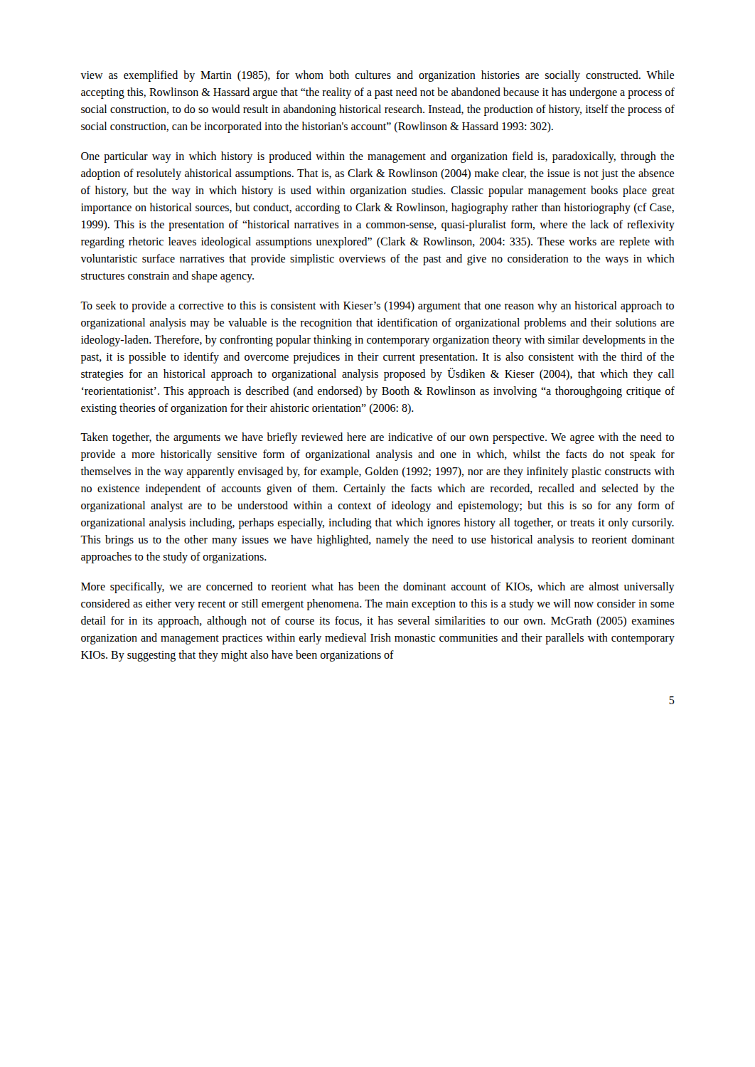view as exemplified by Martin (1985), for whom both cultures and organization histories are socially constructed. While accepting this, Rowlinson & Hassard argue that “the reality of a past need not be abandoned because it has undergone a process of social construction, to do so would result in abandoning historical research. Instead, the production of history, itself the process of social construction, can be incorporated into the historian's account” (Rowlinson & Hassard 1993: 302).
One particular way in which history is produced within the management and organization field is, paradoxically, through the adoption of resolutely ahistorical assumptions. That is, as Clark & Rowlinson (2004) make clear, the issue is not just the absence of history, but the way in which history is used within organization studies. Classic popular management books place great importance on historical sources, but conduct, according to Clark & Rowlinson, hagiography rather than historiography (cf Case, 1999). This is the presentation of “historical narratives in a common-sense, quasi-pluralist form, where the lack of reflexivity regarding rhetoric leaves ideological assumptions unexplored” (Clark & Rowlinson, 2004: 335). These works are replete with voluntaristic surface narratives that provide simplistic overviews of the past and give no consideration to the ways in which structures constrain and shape agency.
To seek to provide a corrective to this is consistent with Kieser’s (1994) argument that one reason why an historical approach to organizational analysis may be valuable is the recognition that identification of organizational problems and their solutions are ideology-laden. Therefore, by confronting popular thinking in contemporary organization theory with similar developments in the past, it is possible to identify and overcome prejudices in their current presentation. It is also consistent with the third of the strategies for an historical approach to organizational analysis proposed by Üsdiken & Kieser (2004), that which they call ‘reorientationist’. This approach is described (and endorsed) by Booth & Rowlinson as involving “a thoroughgoing critique of existing theories of organization for their ahistoric orientation” (2006: 8).
Taken together, the arguments we have briefly reviewed here are indicative of our own perspective. We agree with the need to provide a more historically sensitive form of organizational analysis and one in which, whilst the facts do not speak for themselves in the way apparently envisaged by, for example, Golden (1992; 1997), nor are they infinitely plastic constructs with no existence independent of accounts given of them. Certainly the facts which are recorded, recalled and selected by the organizational analyst are to be understood within a context of ideology and epistemology; but this is so for any form of organizational analysis including, perhaps especially, including that which ignores history all together, or treats it only cursorily. This brings us to the other many issues we have highlighted, namely the need to use historical analysis to reorient dominant approaches to the study of organizations.
More specifically, we are concerned to reorient what has been the dominant account of KIOs, which are almost universally considered as either very recent or still emergent phenomena. The main exception to this is a study we will now consider in some detail for in its approach, although not of course its focus, it has several similarities to our own. McGrath (2005) examines organization and management practices within early medieval Irish monastic communities and their parallels with contemporary KIOs. By suggesting that they might also have been organizations of
5